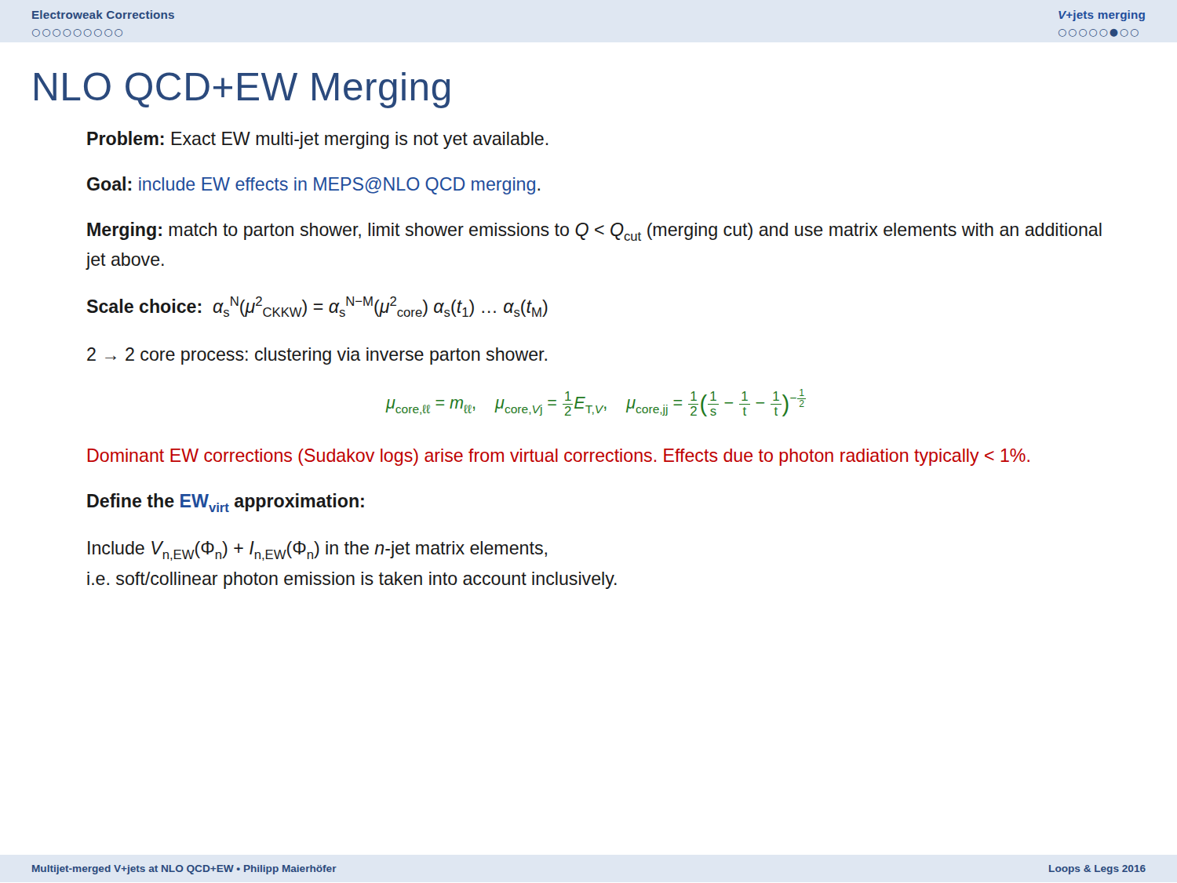Electroweak Corrections
○○○○○○○○○
V+jets merging
○○○○○●○○
NLO QCD+EW Merging
Problem: Exact EW multi-jet merging is not yet available.
Goal: include EW effects in MEPS@NLO QCD merging.
Merging: match to parton shower, limit shower emissions to Q < Qcut (merging cut) and use matrix elements with an additional jet above.
Scale choice: αsN(μ2CKKW) = αsN−M(μ2core) αs(t1) … αs(tM)
2 → 2 core process: clustering via inverse parton shower.
μcore,ℓℓ = mℓℓ, μcore,Vj = 12 ET,V, μcore,jj = 12(1 s − 1 t − 1 t)−12
Dominant EW corrections (Sudakov logs) arise from virtual corrections. Effects due to photon radiation typically < 1%.
Define the EWvirt approximation:
Include Vn,EW(Φn) + In,EW(Φn) in the n-jet matrix elements,
i.e. soft/collinear photon emission is taken into account inclusively.
Multijet-merged V+jets at NLO QCD+EW • Philipp Maierhöfer
Loops & Legs 2016